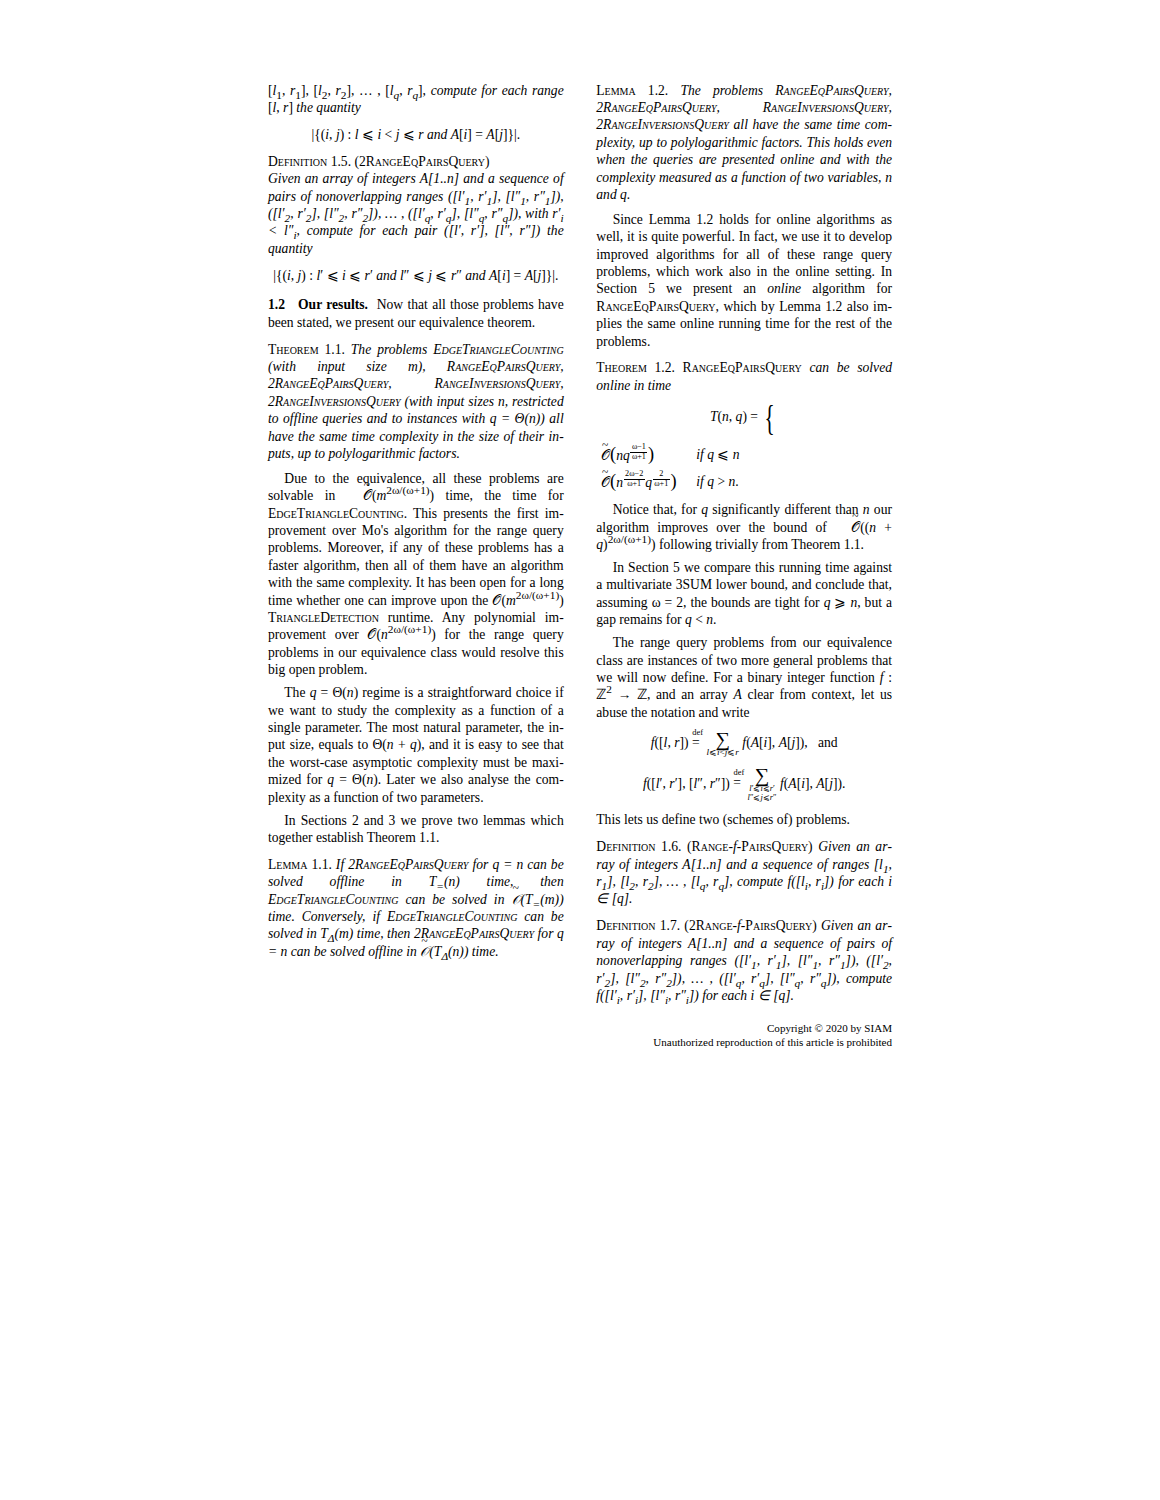[l1, r1], [l2, r2], … , [lq, rq], compute for each range [l, r] the quantity
|{(i, j) : l ⩽ i < j ⩽ r and A[i] = A[j]}|.
Definition 1.5. (2RangeEqPairsQuery)
Given an array of integers A[1..n] and a sequence of pairs of nonoverlapping ranges ([l′1, r′1], [l″1, r″1]), ([l′2, r′2], [l″2, r″2]), … , ([l′q, r′q], [l″q, r″q]), with r′i < l″i, compute for each pair ([l′, r′], [l″, r″]) the quantity
|{(i, j) : l′ ⩽ i ⩽ r′ and l″ ⩽ j ⩽ r″ and A[i] = A[j]}|.
1.2 Our results. Now that all those problems have been stated, we present our equivalence theorem.
Theorem 1.1. The problems EdgeTriangleCounting (with input size m), RangeEqPairsQuery, 2RangeEqPairsQuery, RangeInversionsQuery, 2RangeInversionsQuery (with input sizes n, restricted to offline queries and to instances with q = Θ(n)) all have the same time complexity in the size of their inputs, up to polylogarithmic factors.
Due to the equivalence, all these problems are solvable in 𝒪(m2ω/(ω+1)) time, the time for EdgeTriangleCounting. This presents the first improvement over Mo's algorithm for the range query problems. Moreover, if any of these problems has a faster algorithm, then all of them have an algorithm with the same complexity. It has been open for a long time whether one can improve upon the 𝒪(m2ω/(ω+1)) TriangleDetection runtime. Any polynomial improvement over 𝒪(n2ω/(ω+1)) for the range query problems in our equivalence class would resolve this big open problem.
The q = Θ(n) regime is a straightforward choice if we want to study the complexity as a function of a single parameter. The most natural parameter, the input size, equals to Θ(n + q), and it is easy to see that the worst-case asymptotic complexity must be maximized for q = Θ(n). Later we also analyse the complexity as a function of two parameters.
In Sections 2 and 3 we prove two lemmas which together establish Theorem 1.1.
Lemma 1.1. If 2RangeEqPairsQuery for q = n can be solved offline in T=(n) time, then EdgeTriangleCounting can be solved in 𝒪(T=(m)) time. Conversely, if EdgeTriangleCounting can be solved in TΔ(m) time, then 2RangeEqPairsQuery for q = n can be solved offline in 𝒪(TΔ(n)) time.
Lemma 1.2. The problems RangeEqPairsQuery, 2RangeEqPairsQuery, RangeInversionsQuery, 2RangeInversionsQuery all have the same time complexity, up to polylogarithmic factors. This holds even when the queries are presented online and with the complexity measured as a function of two variables, n and q.
Since Lemma 1.2 holds for online algorithms as well, it is quite powerful. In fact, we use it to develop improved algorithms for all of these range query problems, which work also in the online setting. In Section 5 we present an online algorithm for RangeEqPairsQuery, which by Lemma 1.2 also implies the same online running time for the rest of the problems.
Theorem 1.2. RangeEqPairsQuery can be solved online in time
T(n, q) = {
| 𝒪 ( n q ω−1 ω+1 ) | if q ⩽ n |
| 𝒪 ( n 2ω−2 ω+1 q 2 ω+1 ) | if q > n . |
Notice that, for q significantly different than n our algorithm improves over the bound of 𝒪((n + q)2ω/(ω+1)) following trivially from Theorem 1.1.
In Section 5 we compare this running time against a multivariate 3SUM lower bound, and conclude that, assuming ω = 2, the bounds are tight for q ⩾ n, but a gap remains for q < n.
The range query problems from our equivalence class are instances of two more general problems that we will now define. For a binary integer function f : ℤ2 → ℤ, and an array A clear from context, let us abuse the notation and write
f([l, r]) def= ∑l⩽i<j⩽r f(A[i], A[j]), and
f([l′, r′], [l″, r″]) def= ∑l′⩽i⩽r′
l″⩽j⩽r″ f(A[i], A[j]).
This lets us define two (schemes of) problems.
Definition 1.6. (Range-f-PairsQuery) Given an array of integers A[1..n] and a sequence of ranges [l1, r1], [l2, r2], … , [lq, rq], compute f([li, ri]) for each i ∈ [q].
Definition 1.7. (2Range-f-PairsQuery) Given an array of integers A[1..n] and a sequence of pairs of nonoverlapping ranges ([l′1, r′1], [l″1, r″1]), ([l′2, r′2], [l″2, r″2]), … , ([l′q, r′q], [l″q, r″q]), compute f([l′i, r′i], [l″i, r″i]) for each i ∈ [q].
Copyright © 2020 by SIAM
Unauthorized reproduction of this article is prohibited